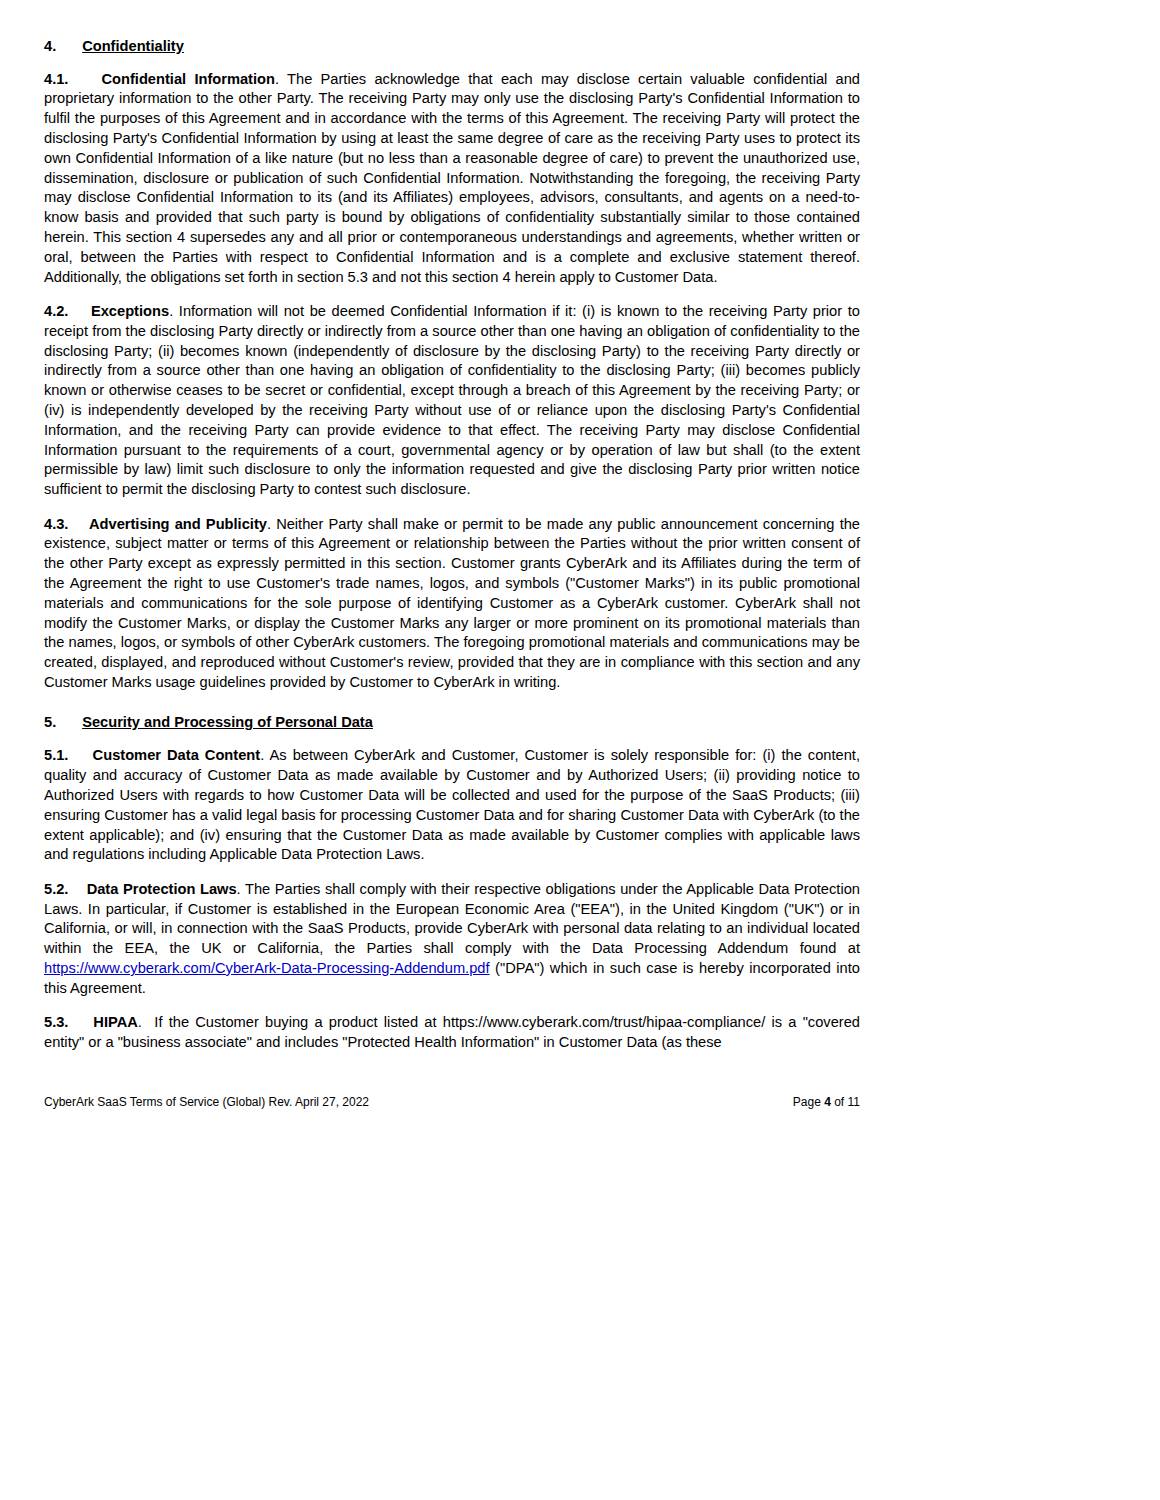4. Confidentiality
4.1. Confidential Information. The Parties acknowledge that each may disclose certain valuable confidential and proprietary information to the other Party. The receiving Party may only use the disclosing Party's Confidential Information to fulfil the purposes of this Agreement and in accordance with the terms of this Agreement. The receiving Party will protect the disclosing Party's Confidential Information by using at least the same degree of care as the receiving Party uses to protect its own Confidential Information of a like nature (but no less than a reasonable degree of care) to prevent the unauthorized use, dissemination, disclosure or publication of such Confidential Information. Notwithstanding the foregoing, the receiving Party may disclose Confidential Information to its (and its Affiliates) employees, advisors, consultants, and agents on a need-to-know basis and provided that such party is bound by obligations of confidentiality substantially similar to those contained herein. This section 4 supersedes any and all prior or contemporaneous understandings and agreements, whether written or oral, between the Parties with respect to Confidential Information and is a complete and exclusive statement thereof. Additionally, the obligations set forth in section 5.3 and not this section 4 herein apply to Customer Data.
4.2. Exceptions. Information will not be deemed Confidential Information if it: (i) is known to the receiving Party prior to receipt from the disclosing Party directly or indirectly from a source other than one having an obligation of confidentiality to the disclosing Party; (ii) becomes known (independently of disclosure by the disclosing Party) to the receiving Party directly or indirectly from a source other than one having an obligation of confidentiality to the disclosing Party; (iii) becomes publicly known or otherwise ceases to be secret or confidential, except through a breach of this Agreement by the receiving Party; or (iv) is independently developed by the receiving Party without use of or reliance upon the disclosing Party's Confidential Information, and the receiving Party can provide evidence to that effect. The receiving Party may disclose Confidential Information pursuant to the requirements of a court, governmental agency or by operation of law but shall (to the extent permissible by law) limit such disclosure to only the information requested and give the disclosing Party prior written notice sufficient to permit the disclosing Party to contest such disclosure.
4.3. Advertising and Publicity. Neither Party shall make or permit to be made any public announcement concerning the existence, subject matter or terms of this Agreement or relationship between the Parties without the prior written consent of the other Party except as expressly permitted in this section. Customer grants CyberArk and its Affiliates during the term of the Agreement the right to use Customer's trade names, logos, and symbols ("Customer Marks") in its public promotional materials and communications for the sole purpose of identifying Customer as a CyberArk customer. CyberArk shall not modify the Customer Marks, or display the Customer Marks any larger or more prominent on its promotional materials than the names, logos, or symbols of other CyberArk customers. The foregoing promotional materials and communications may be created, displayed, and reproduced without Customer's review, provided that they are in compliance with this section and any Customer Marks usage guidelines provided by Customer to CyberArk in writing.
5. Security and Processing of Personal Data
5.1. Customer Data Content. As between CyberArk and Customer, Customer is solely responsible for: (i) the content, quality and accuracy of Customer Data as made available by Customer and by Authorized Users; (ii) providing notice to Authorized Users with regards to how Customer Data will be collected and used for the purpose of the SaaS Products; (iii) ensuring Customer has a valid legal basis for processing Customer Data and for sharing Customer Data with CyberArk (to the extent applicable); and (iv) ensuring that the Customer Data as made available by Customer complies with applicable laws and regulations including Applicable Data Protection Laws.
5.2. Data Protection Laws. The Parties shall comply with their respective obligations under the Applicable Data Protection Laws. In particular, if Customer is established in the European Economic Area ("EEA"), in the United Kingdom ("UK") or in California, or will, in connection with the SaaS Products, provide CyberArk with personal data relating to an individual located within the EEA, the UK or California, the Parties shall comply with the Data Processing Addendum found at https://www.cyberark.com/CyberArk-Data-Processing-Addendum.pdf ("DPA") which in such case is hereby incorporated into this Agreement.
5.3. HIPAA. If the Customer buying a product listed at https://www.cyberark.com/trust/hipaa-compliance/ is a "covered entity" or a "business associate" and includes "Protected Health Information" in Customer Data (as these
CyberArk SaaS Terms of Service (Global) Rev. April 27, 2022 Page 4 of 11